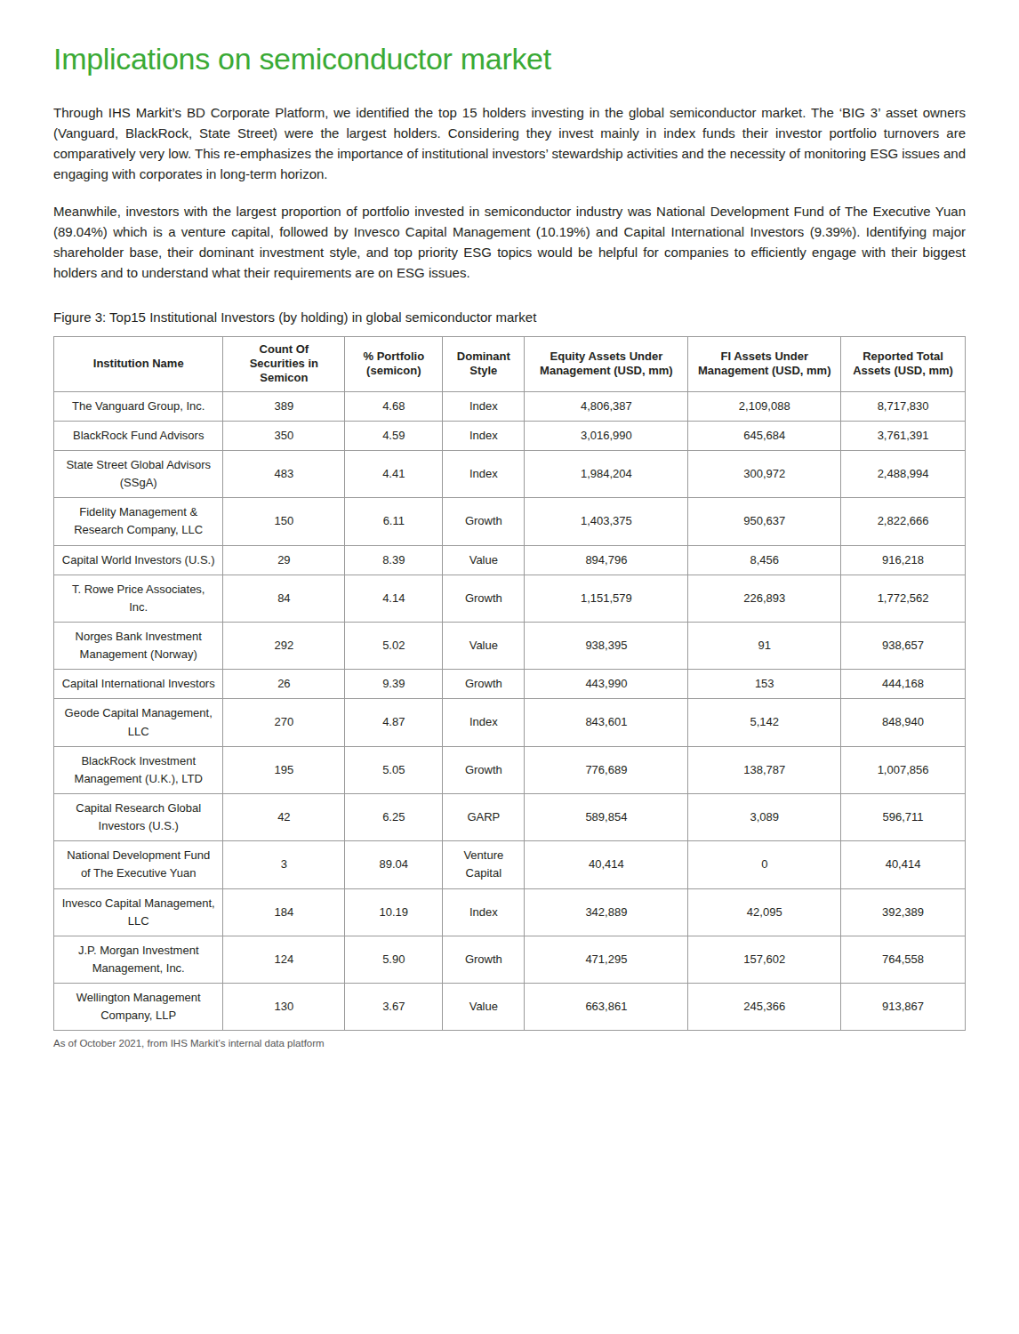Implications on semiconductor market
Through IHS Markit’s BD Corporate Platform, we identified the top 15 holders investing in the global semiconductor market. The ‘BIG 3’ asset owners (Vanguard, BlackRock, State Street) were the largest holders. Considering they invest mainly in index funds their investor portfolio turnovers are comparatively very low. This re-emphasizes the importance of institutional investors’ stewardship activities and the necessity of monitoring ESG issues and engaging with corporates in long-term horizon.
Meanwhile, investors with the largest proportion of portfolio invested in semiconductor industry was National Development Fund of The Executive Yuan (89.04%) which is a venture capital, followed by Invesco Capital Management (10.19%) and Capital International Investors (9.39%). Identifying major shareholder base, their dominant investment style, and top priority ESG topics would be helpful for companies to efficiently engage with their biggest holders and to understand what their requirements are on ESG issues.
Figure 3: Top15 Institutional Investors (by holding) in global semiconductor market
| Institution Name | Count Of Securities in Semicon | % Portfolio (semicon) | Dominant Style | Equity Assets Under Management (USD, mm) | FI Assets Under Management (USD, mm) | Reported Total Assets (USD, mm) |
| --- | --- | --- | --- | --- | --- | --- |
| The Vanguard Group, Inc. | 389 | 4.68 | Index | 4,806,387 | 2,109,088 | 8,717,830 |
| BlackRock Fund Advisors | 350 | 4.59 | Index | 3,016,990 | 645,684 | 3,761,391 |
| State Street Global Advisors (SSgA) | 483 | 4.41 | Index | 1,984,204 | 300,972 | 2,488,994 |
| Fidelity Management & Research Company, LLC | 150 | 6.11 | Growth | 1,403,375 | 950,637 | 2,822,666 |
| Capital World Investors (U.S.) | 29 | 8.39 | Value | 894,796 | 8,456 | 916,218 |
| T. Rowe Price Associates, Inc. | 84 | 4.14 | Growth | 1,151,579 | 226,893 | 1,772,562 |
| Norges Bank Investment Management (Norway) | 292 | 5.02 | Value | 938,395 | 91 | 938,657 |
| Capital International Investors | 26 | 9.39 | Growth | 443,990 | 153 | 444,168 |
| Geode Capital Management, LLC | 270 | 4.87 | Index | 843,601 | 5,142 | 848,940 |
| BlackRock Investment Management (U.K.), LTD | 195 | 5.05 | Growth | 776,689 | 138,787 | 1,007,856 |
| Capital Research Global Investors (U.S.) | 42 | 6.25 | GARP | 589,854 | 3,089 | 596,711 |
| National Development Fund of The Executive Yuan | 3 | 89.04 | Venture Capital | 40,414 | 0 | 40,414 |
| Invesco Capital Management, LLC | 184 | 10.19 | Index | 342,889 | 42,095 | 392,389 |
| J.P. Morgan Investment Management, Inc. | 124 | 5.90 | Growth | 471,295 | 157,602 | 764,558 |
| Wellington Management Company, LLP | 130 | 3.67 | Value | 663,861 | 245,366 | 913,867 |
As of October 2021, from IHS Markit’s internal data platform